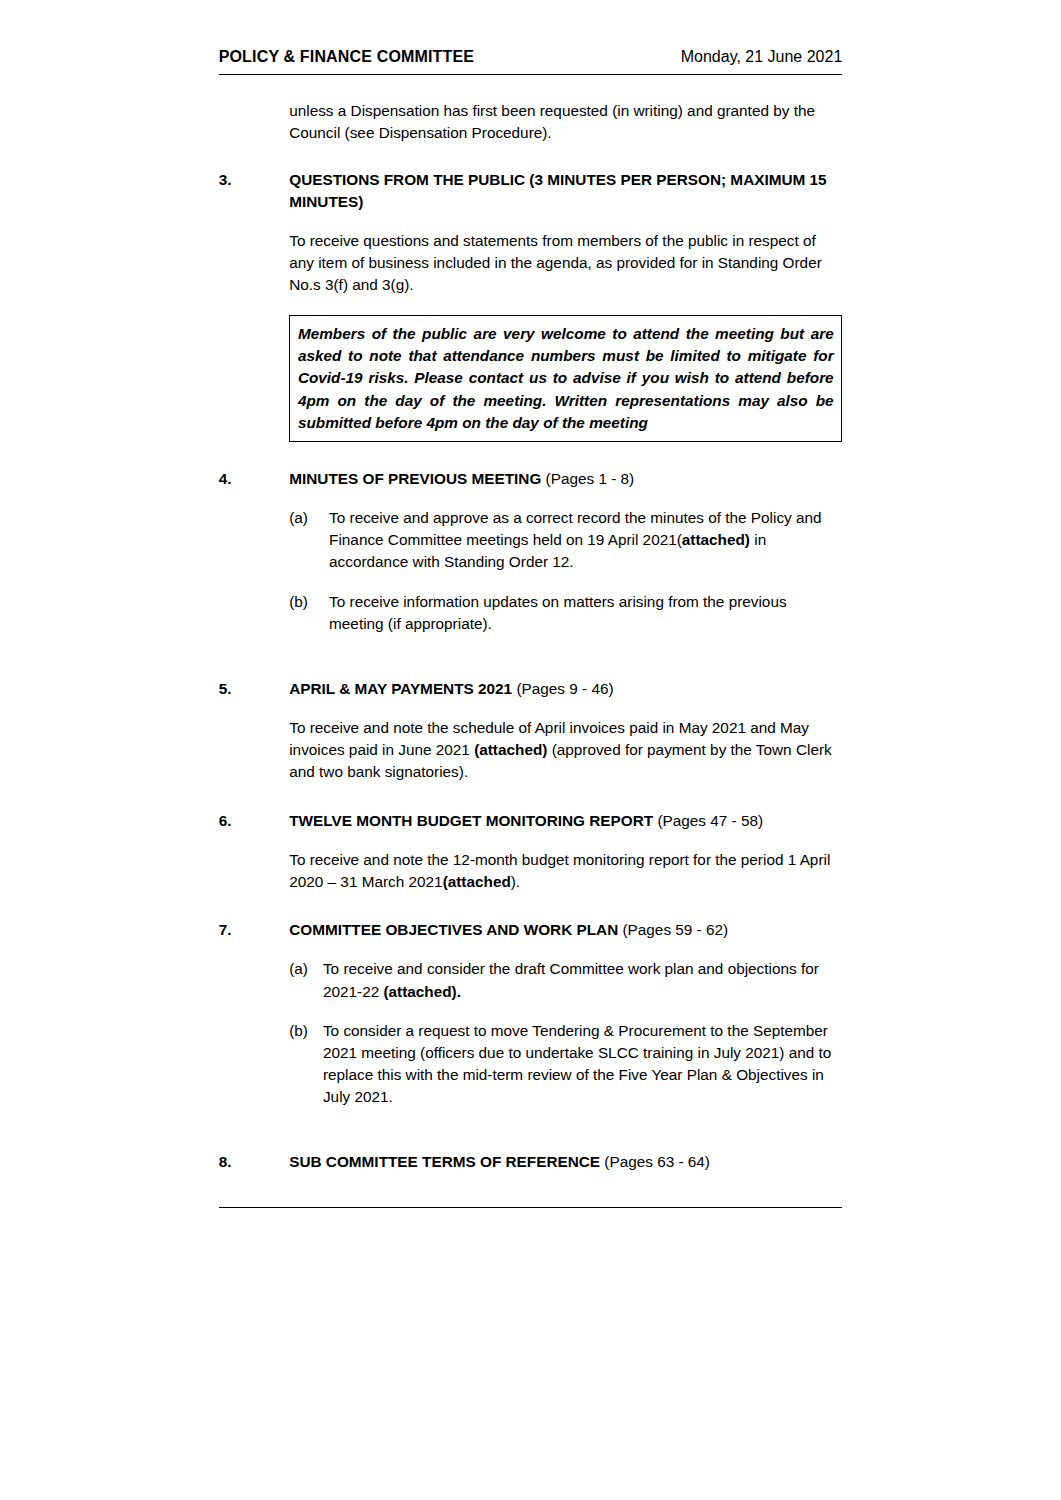POLICY & FINANCE COMMITTEE Monday, 21 June 2021
unless a Dispensation has first been requested (in writing) and granted by the Council (see Dispensation Procedure).
3.
Questions from the Public (3 minutes per person; maximum 15 minutes)
To receive questions and statements from members of the public in respect of any item of business included in the agenda, as provided for in Standing Order No.s 3(f) and 3(g).
Members of the public are very welcome to attend the meeting but are asked to note that attendance numbers must be limited to mitigate for Covid-19 risks. Please contact us to advise if you wish to attend before 4pm on the day of the meeting. Written representations may also be submitted before 4pm on the day of the meeting
4.
Minutes of Previous Meeting
(Pages 1 - 8)
(a) To receive and approve as a correct record the minutes of the Policy and Finance Committee meetings held on 19 April 2021(attached) in accordance with Standing Order 12.
(b) To receive information updates on matters arising from the previous meeting (if appropriate).
5.
April & May Payments 2021
(Pages 9 - 46)
To receive and note the schedule of April invoices paid in May 2021 and May invoices paid in June 2021 (attached) (approved for payment by the Town Clerk and two bank signatories).
6.
Twelve Month Budget Monitoring Report
(Pages 47 - 58)
To receive and note the 12-month budget monitoring report for the period 1 April 2020 – 31 March 2021(attached).
7.
Committee Objectives and Work Plan
(Pages 59 - 62)
(a) To receive and consider the draft Committee work plan and objections for 2021-22 (attached).
(b) To consider a request to move Tendering & Procurement to the September 2021 meeting (officers due to undertake SLCC training in July 2021) and to replace this with the mid-term review of the Five Year Plan & Objectives in July 2021.
8.
Sub Committee Terms of Reference
(Pages 63 - 64)